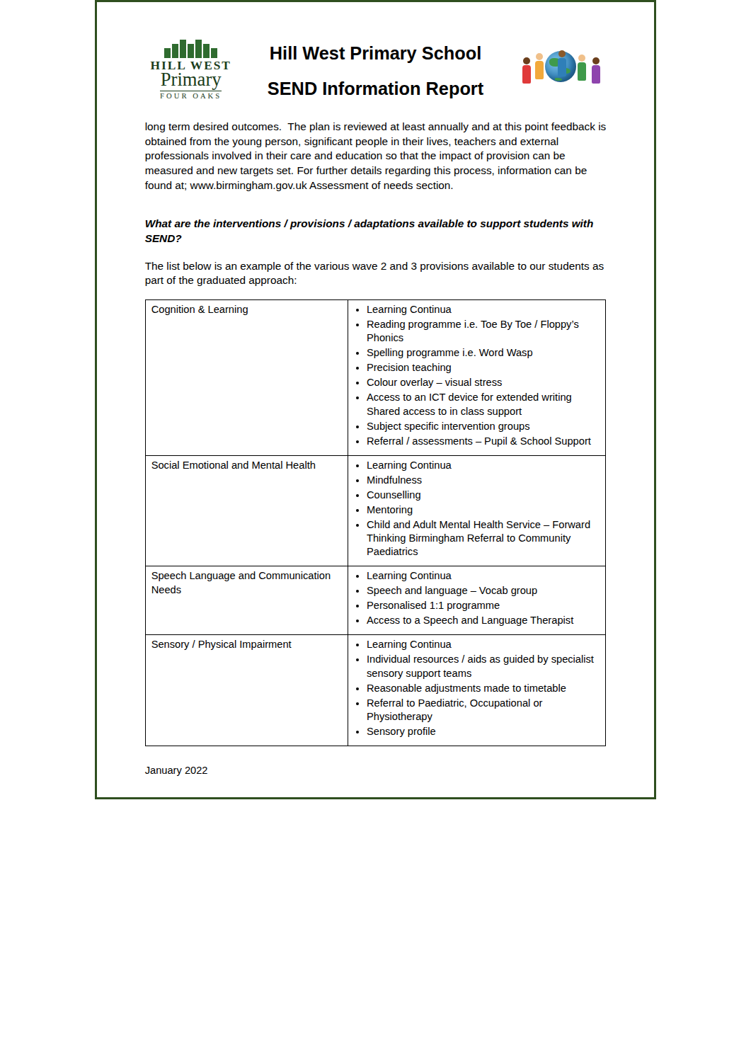HILL WEST
Primary
FOUR OAKS
Hill West Primary School
SEND Information Report
long term desired outcomes. The plan is reviewed at least annually and at this point feedback is obtained from the young person, significant people in their lives, teachers and external professionals involved in their care and education so that the impact of provision can be measured and new targets set. For further details regarding this process, information can be found at; www.birmingham.gov.uk Assessment of needs section.
What are the interventions / provisions / adaptations available to support students with SEND?
The list below is an example of the various wave 2 and 3 provisions available to our students as part of the graduated approach:
| Cognition & Learning | Learning Continua Reading programme i.e. Toe By Toe / Floppy’s Phonics Spelling programme i.e. Word Wasp Precision teaching Colour overlay – visual stress Access to an ICT device for extended writing Shared access to in class support Subject specific intervention groups Referral / assessments – Pupil & School Support |
| Social Emotional and Mental Health | Learning Continua Mindfulness Counselling Mentoring Child and Adult Mental Health Service – Forward Thinking Birmingham Referral to Community Paediatrics |
| Speech Language and Communication Needs | Learning Continua Speech and language – Vocab group Personalised 1:1 programme Access to a Speech and Language Therapist |
| Sensory / Physical Impairment | Learning Continua Individual resources / aids as guided by specialist sensory support teams Reasonable adjustments made to timetable Referral to Paediatric, Occupational or Physiotherapy Sensory profile |
January 2022